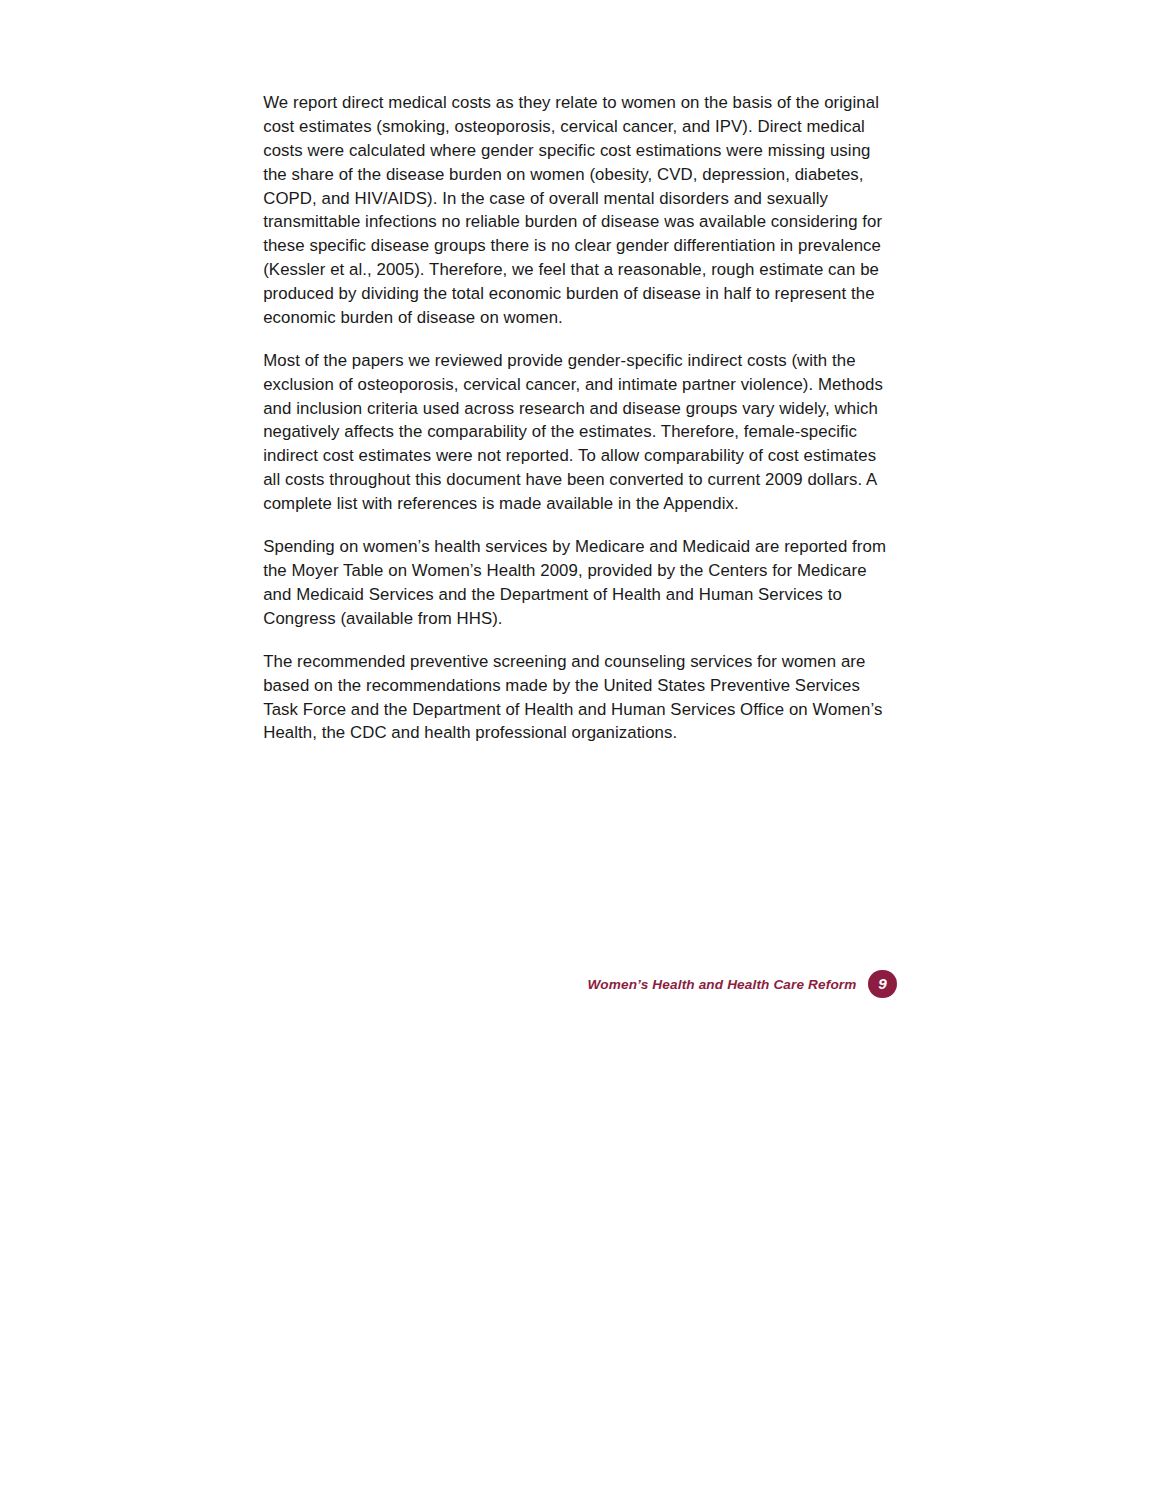We report direct medical costs as they relate to women on the basis of the original cost estimates (smoking, osteoporosis, cervical cancer, and IPV). Direct medical costs were calculated where gender specific cost estimations were missing using the share of the disease burden on women (obesity, CVD, depression, diabetes, COPD, and HIV/AIDS). In the case of overall mental disorders and sexually transmittable infections no reliable burden of disease was available considering for these specific disease groups there is no clear gender differentiation in prevalence (Kessler et al., 2005). Therefore, we feel that a reasonable, rough estimate can be produced by dividing the total economic burden of disease in half to represent the economic burden of disease on women.
Most of the papers we reviewed provide gender-specific indirect costs (with the exclusion of osteoporosis, cervical cancer, and intimate partner violence). Methods and inclusion criteria used across research and disease groups vary widely, which negatively affects the comparability of the estimates. Therefore, female-specific indirect cost estimates were not reported. To allow comparability of cost estimates all costs throughout this document have been converted to current 2009 dollars. A complete list with references is made available in the Appendix.
Spending on women’s health services by Medicare and Medicaid are reported from the Moyer Table on Women’s Health 2009, provided by the Centers for Medicare and Medicaid Services and the Department of Health and Human Services to Congress (available from HHS).
The recommended preventive screening and counseling services for women are based on the recommendations made by the United States Preventive Services Task Force and the Department of Health and Human Services Office on Women’s Health, the CDC and health professional organizations.
Women’s Health and Health Care Reform 9